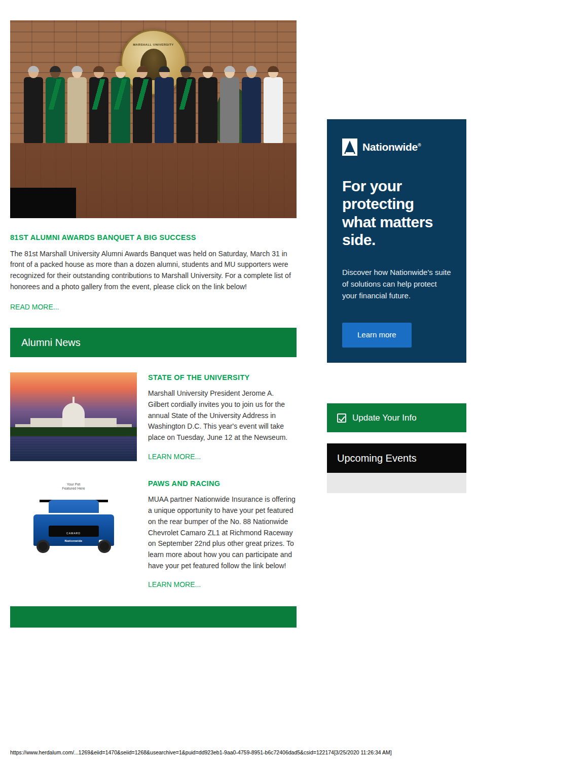MARSHALL UNIVERSITY
81st Alumni Awards Banquet a Big Success
The 81st Marshall University Alumni Awards Banquet was held on Saturday, March 31 in front of a packed house as more than a dozen alumni, students and MU supporters were recognized for their outstanding contributions to Marshall University. For a complete list of honorees and a photo gallery from the event, please click on the link below!
READ MORE...
Alumni News
State of the University
Marshall University President Jerome A. Gilbert cordially invites you to join us for the annual State of the University Address in Washington D.C. This year's event will take place on Tuesday, June 12 at the Newseum.
LEARN MORE...
Your Pet
Featured Here
Nationwide
88
CAMARO
Paws and Racing
MUAA partner Nationwide Insurance is offering a unique opportunity to have your pet featured on the rear bumper of the No. 88 Nationwide Chevrolet Camaro ZL1 at Richmond Raceway on September 22nd plus other great prizes. To learn more about how you can participate and have your pet featured follow the link below!
LEARN MORE...
Nationwide®
For your protecting what matters side.
Discover how Nationwide's suite of solutions can help protect your financial future.
Learn more
Update Your Info
Upcoming Events
https://www.herdalum.com/...1269&eiid=1470&seiid=1268&usearchive=1&puid=dd923eb1-9aa0-4759-8951-b6c72406dad5&csid=122174[3/25/2020 11:26:34 AM]